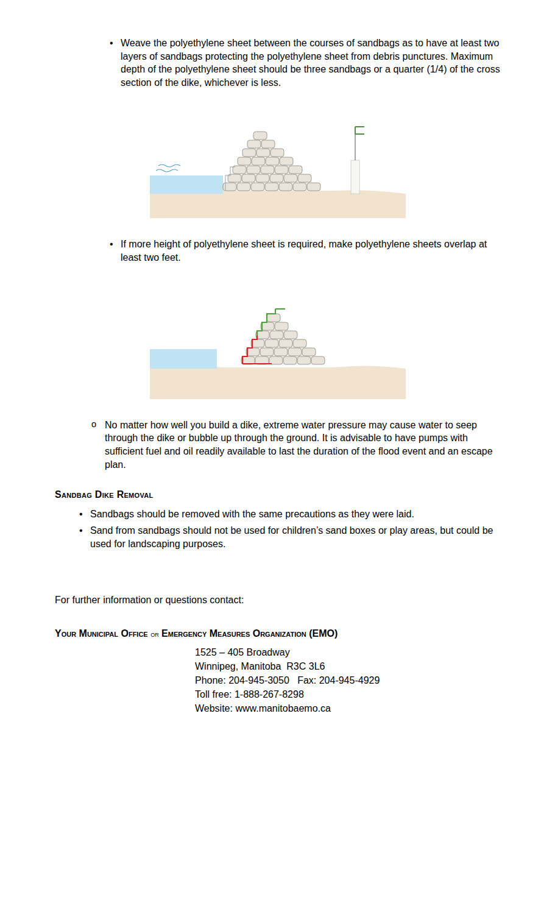Weave the polyethylene sheet between the courses of sandbags as to have at least two layers of sandbags protecting the polyethylene sheet from debris punctures. Maximum depth of the polyethylene sheet should be three sandbags or a quarter (1/4) of the cross section of the dike, whichever is less.
If more height of polyethylene sheet is required, make polyethylene sheets overlap at least two feet.
No matter how well you build a dike, extreme water pressure may cause water to seep through the dike or bubble up through the ground. It is advisable to have pumps with sufficient fuel and oil readily available to last the duration of the flood event and an escape plan.
Sandbag Dike Removal
Sandbags should be removed with the same precautions as they were laid.
Sand from sandbags should not be used for children’s sand boxes or play areas, but could be used for landscaping purposes.
For further information or questions contact:
Your Municipal Office or Emergency Measures Organization (EMO)
1525 – 405 Broadway
Winnipeg, Manitoba R3C 3L6
Phone: 204-945-3050 Fax: 204-945-4929
Toll free: 1-888-267-8298
Website: www.manitobaemo.ca